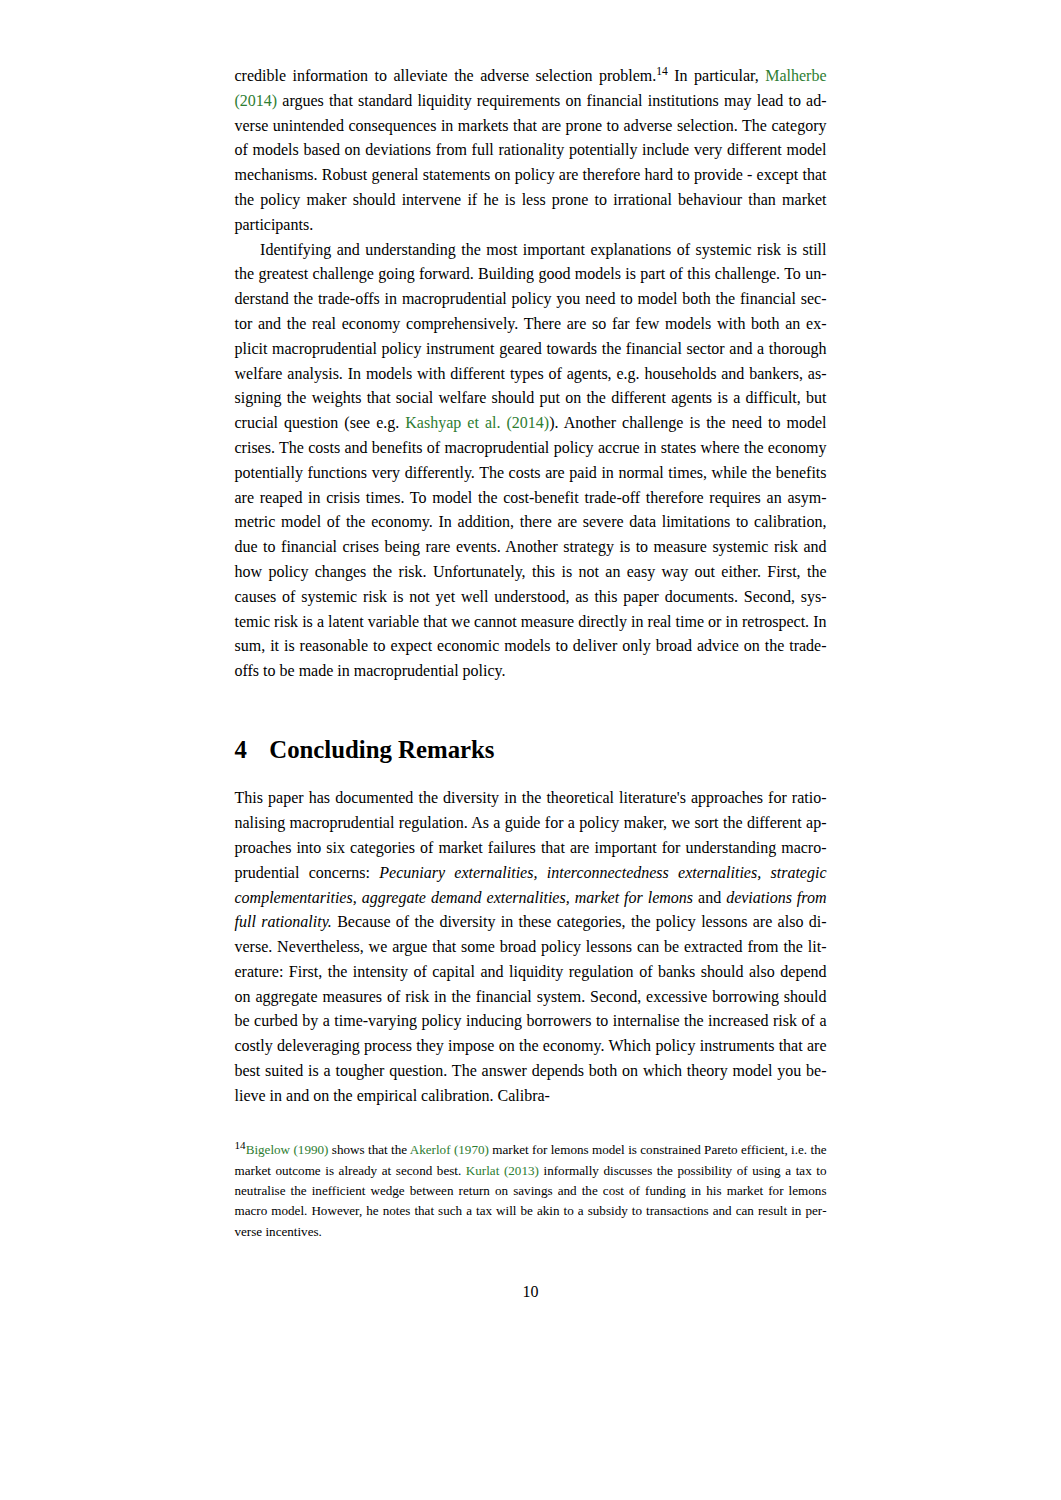credible information to alleviate the adverse selection problem.14 In particular, Malherbe (2014) argues that standard liquidity requirements on financial institutions may lead to adverse unintended consequences in markets that are prone to adverse selection. The category of models based on deviations from full rationality potentially include very different model mechanisms. Robust general statements on policy are therefore hard to provide - except that the policy maker should intervene if he is less prone to irrational behaviour than market participants.
Identifying and understanding the most important explanations of systemic risk is still the greatest challenge going forward. Building good models is part of this challenge. To understand the trade-offs in macroprudential policy you need to model both the financial sector and the real economy comprehensively. There are so far few models with both an explicit macroprudential policy instrument geared towards the financial sector and a thorough welfare analysis. In models with different types of agents, e.g. households and bankers, assigning the weights that social welfare should put on the different agents is a difficult, but crucial question (see e.g. Kashyap et al. (2014)). Another challenge is the need to model crises. The costs and benefits of macroprudential policy accrue in states where the economy potentially functions very differently. The costs are paid in normal times, while the benefits are reaped in crisis times. To model the cost-benefit trade-off therefore requires an asymmetric model of the economy. In addition, there are severe data limitations to calibration, due to financial crises being rare events. Another strategy is to measure systemic risk and how policy changes the risk. Unfortunately, this is not an easy way out either. First, the causes of systemic risk is not yet well understood, as this paper documents. Second, systemic risk is a latent variable that we cannot measure directly in real time or in retrospect. In sum, it is reasonable to expect economic models to deliver only broad advice on the trade-offs to be made in macroprudential policy.
4 Concluding Remarks
This paper has documented the diversity in the theoretical literature's approaches for rationalising macroprudential regulation. As a guide for a policy maker, we sort the different approaches into six categories of market failures that are important for understanding macroprudential concerns: Pecuniary externalities, interconnectedness externalities, strategic complementarities, aggregate demand externalities, market for lemons and deviations from full rationality. Because of the diversity in these categories, the policy lessons are also diverse. Nevertheless, we argue that some broad policy lessons can be extracted from the literature: First, the intensity of capital and liquidity regulation of banks should also depend on aggregate measures of risk in the financial system. Second, excessive borrowing should be curbed by a time-varying policy inducing borrowers to internalise the increased risk of a costly deleveraging process they impose on the economy. Which policy instruments that are best suited is a tougher question. The answer depends both on which theory model you believe in and on the empirical calibration. Calibra-
14Bigelow (1990) shows that the Akerlof (1970) market for lemons model is constrained Pareto efficient, i.e. the market outcome is already at second best. Kurlat (2013) informally discusses the possibility of using a tax to neutralise the inefficient wedge between return on savings and the cost of funding in his market for lemons macro model. However, he notes that such a tax will be akin to a subsidy to transactions and can result in perverse incentives.
10